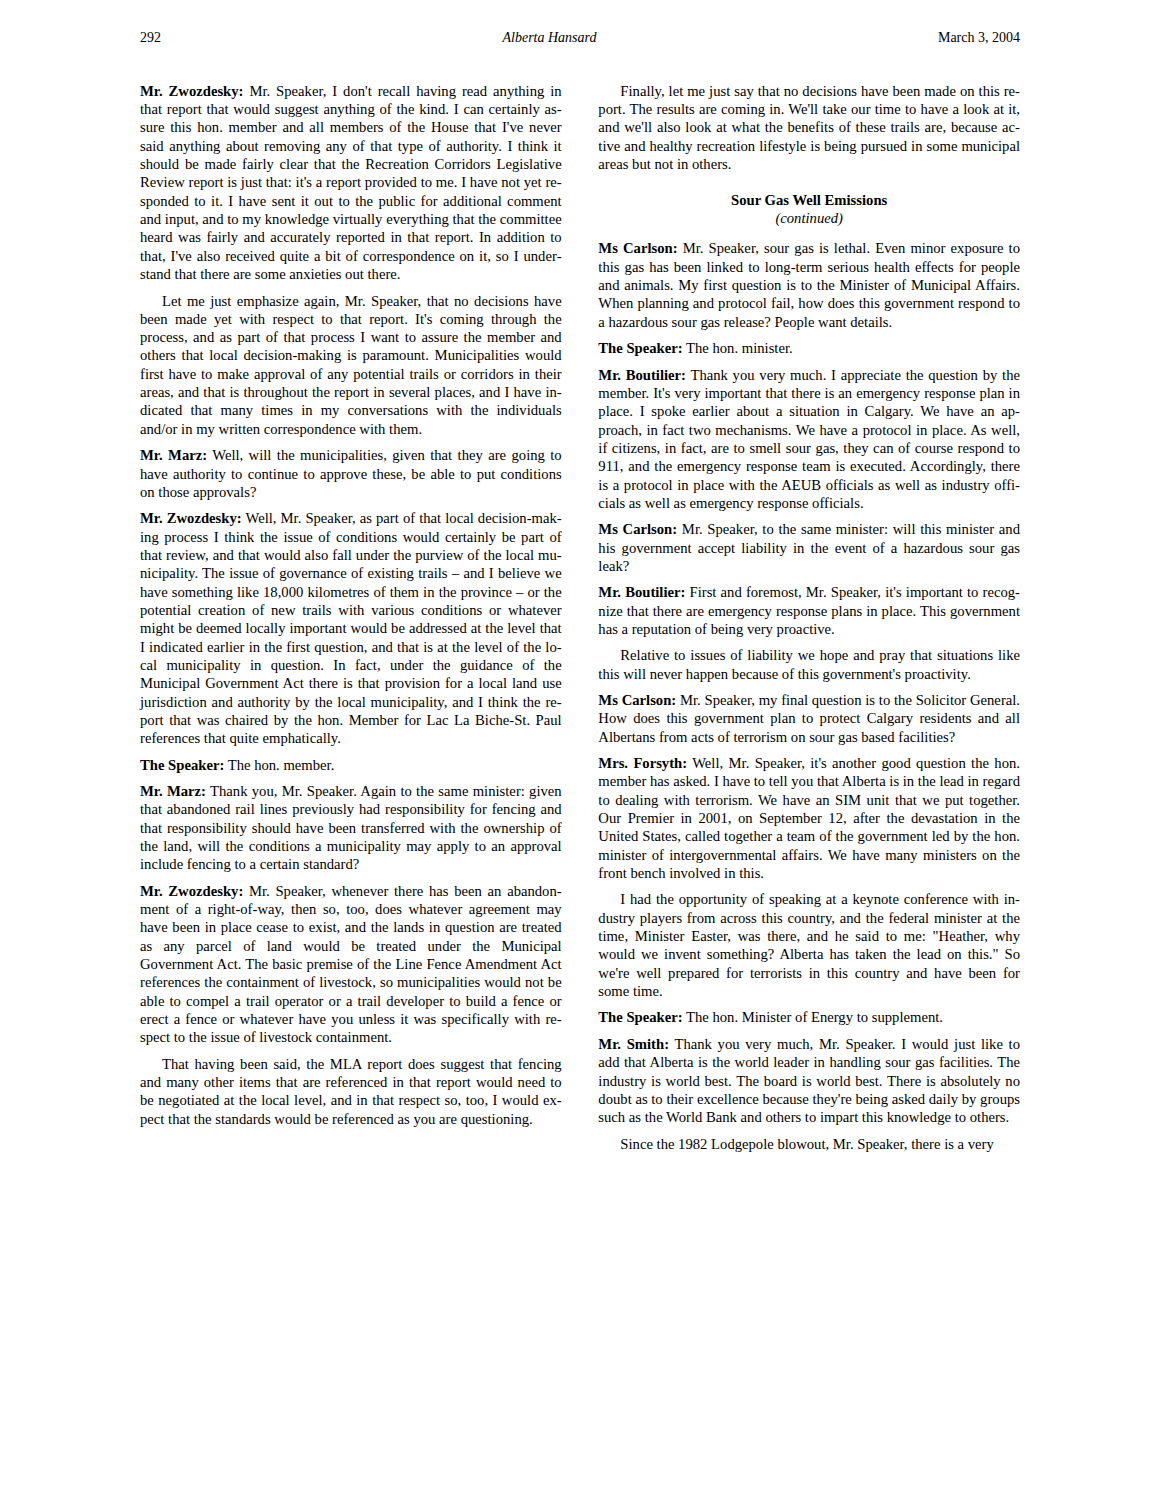292 Alberta Hansard March 3, 2004
Mr. Zwozdesky: Mr. Speaker, I don't recall having read anything in that report that would suggest anything of the kind. I can certainly assure this hon. member and all members of the House that I've never said anything about removing any of that type of authority. I think it should be made fairly clear that the Recreation Corridors Legislative Review report is just that: it's a report provided to me. I have not yet responded to it. I have sent it out to the public for additional comment and input, and to my knowledge virtually everything that the committee heard was fairly and accurately reported in that report. In addition to that, I've also received quite a bit of correspondence on it, so I understand that there are some anxieties out there.
Let me just emphasize again, Mr. Speaker, that no decisions have been made yet with respect to that report. It's coming through the process, and as part of that process I want to assure the member and others that local decision-making is paramount. Municipalities would first have to make approval of any potential trails or corridors in their areas, and that is throughout the report in several places, and I have indicated that many times in my conversations with the individuals and/or in my written correspondence with them.
Mr. Marz: Well, will the municipalities, given that they are going to have authority to continue to approve these, be able to put conditions on those approvals?
Mr. Zwozdesky: Well, Mr. Speaker, as part of that local decision-making process I think the issue of conditions would certainly be part of that review, and that would also fall under the purview of the local municipality. The issue of governance of existing trails – and I believe we have something like 18,000 kilometres of them in the province – or the potential creation of new trails with various conditions or whatever might be deemed locally important would be addressed at the level that I indicated earlier in the first question, and that is at the level of the local municipality in question. In fact, under the guidance of the Municipal Government Act there is that provision for a local land use jurisdiction and authority by the local municipality, and I think the report that was chaired by the hon. Member for Lac La Biche-St. Paul references that quite emphatically.
The Speaker: The hon. member.
Mr. Marz: Thank you, Mr. Speaker. Again to the same minister: given that abandoned rail lines previously had responsibility for fencing and that responsibility should have been transferred with the ownership of the land, will the conditions a municipality may apply to an approval include fencing to a certain standard?
Mr. Zwozdesky: Mr. Speaker, whenever there has been an abandonment of a right-of-way, then so, too, does whatever agreement may have been in place cease to exist, and the lands in question are treated as any parcel of land would be treated under the Municipal Government Act. The basic premise of the Line Fence Amendment Act references the containment of livestock, so municipalities would not be able to compel a trail operator or a trail developer to build a fence or erect a fence or whatever have you unless it was specifically with respect to the issue of livestock containment.
That having been said, the MLA report does suggest that fencing and many other items that are referenced in that report would need to be negotiated at the local level, and in that respect so, too, I would expect that the standards would be referenced as you are questioning.
Finally, let me just say that no decisions have been made on this report. The results are coming in. We'll take our time to have a look at it, and we'll also look at what the benefits of these trails are, because active and healthy recreation lifestyle is being pursued in some municipal areas but not in others.
Sour Gas Well Emissions
(continued)
Ms Carlson: Mr. Speaker, sour gas is lethal. Even minor exposure to this gas has been linked to long-term serious health effects for people and animals. My first question is to the Minister of Municipal Affairs. When planning and protocol fail, how does this government respond to a hazardous sour gas release? People want details.
The Speaker: The hon. minister.
Mr. Boutilier: Thank you very much. I appreciate the question by the member. It's very important that there is an emergency response plan in place. I spoke earlier about a situation in Calgary. We have an approach, in fact two mechanisms. We have a protocol in place. As well, if citizens, in fact, are to smell sour gas, they can of course respond to 911, and the emergency response team is executed. Accordingly, there is a protocol in place with the AEUB officials as well as industry officials as well as emergency response officials.
Ms Carlson: Mr. Speaker, to the same minister: will this minister and his government accept liability in the event of a hazardous sour gas leak?
Mr. Boutilier: First and foremost, Mr. Speaker, it's important to recognize that there are emergency response plans in place. This government has a reputation of being very proactive.
Relative to issues of liability we hope and pray that situations like this will never happen because of this government's proactivity.
Ms Carlson: Mr. Speaker, my final question is to the Solicitor General. How does this government plan to protect Calgary residents and all Albertans from acts of terrorism on sour gas based facilities?
Mrs. Forsyth: Well, Mr. Speaker, it's another good question the hon. member has asked. I have to tell you that Alberta is in the lead in regard to dealing with terrorism. We have an SIM unit that we put together. Our Premier in 2001, on September 12, after the devastation in the United States, called together a team of the government led by the hon. minister of intergovernmental affairs. We have many ministers on the front bench involved in this.
I had the opportunity of speaking at a keynote conference with industry players from across this country, and the federal minister at the time, Minister Easter, was there, and he said to me: "Heather, why would we invent something? Alberta has taken the lead on this." So we're well prepared for terrorists in this country and have been for some time.
The Speaker: The hon. Minister of Energy to supplement.
Mr. Smith: Thank you very much, Mr. Speaker. I would just like to add that Alberta is the world leader in handling sour gas facilities. The industry is world best. The board is world best. There is absolutely no doubt as to their excellence because they're being asked daily by groups such as the World Bank and others to impart this knowledge to others.
Since the 1982 Lodgepole blowout, Mr. Speaker, there is a very